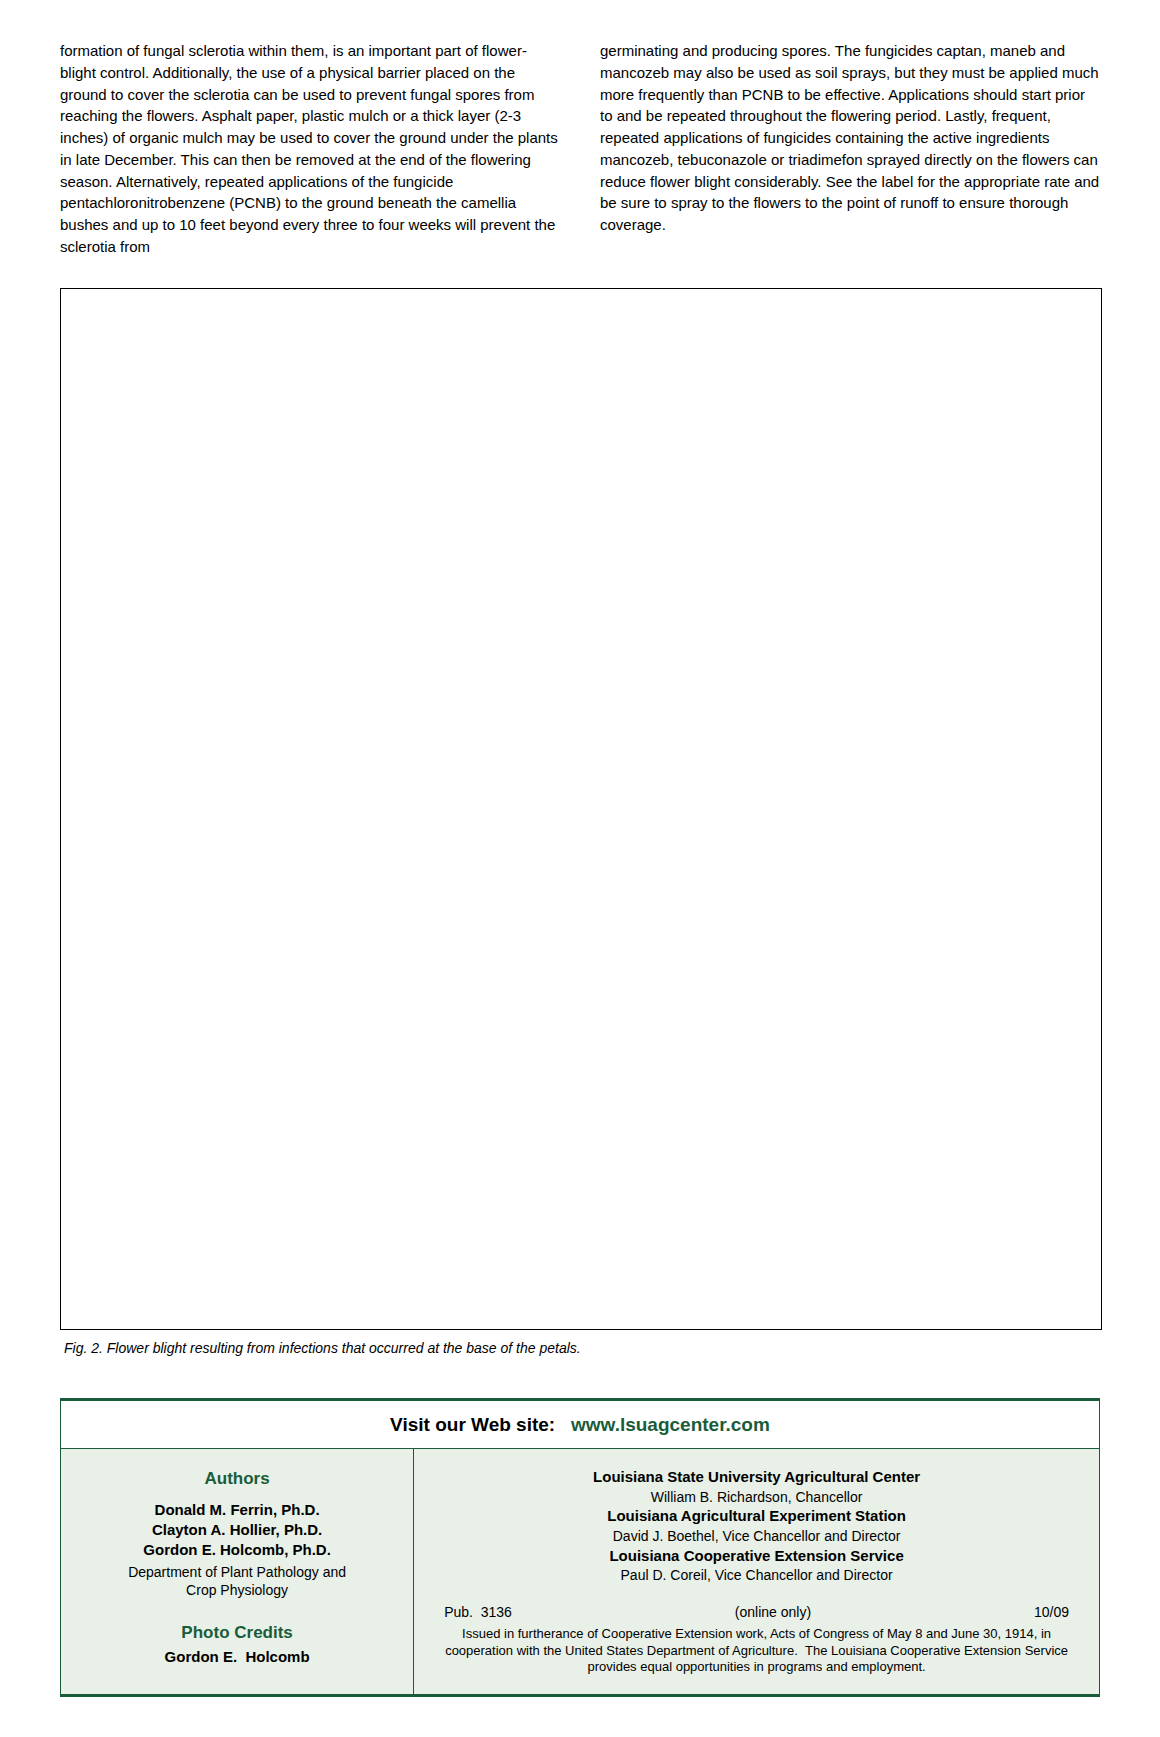formation of fungal sclerotia within them, is an important part of flower-blight control. Additionally, the use of a physical barrier placed on the ground to cover the sclerotia can be used to prevent fungal spores from reaching the flowers. Asphalt paper, plastic mulch or a thick layer (2-3 inches) of organic mulch may be used to cover the ground under the plants in late December. This can then be removed at the end of the flowering season. Alternatively, repeated applications of the fungicide pentachloronitrobenzene (PCNB) to the ground beneath the camellia bushes and up to 10 feet beyond every three to four weeks will prevent the sclerotia from
germinating and producing spores. The fungicides captan, maneb and mancozeb may also be used as soil sprays, but they must be applied much more frequently than PCNB to be effective. Applications should start prior to and be repeated throughout the flowering period. Lastly, frequent, repeated applications of fungicides containing the active ingredients mancozeb, tebuconazole or triadimefon sprayed directly on the flowers can reduce flower blight considerably. See the label for the appropriate rate and be sure to spray to the flowers to the point of runoff to ensure thorough coverage.
Fig. 2. Flower blight resulting from infections that occurred at the base of the petals.
Visit our Web site: www.lsuagcenter.com
Authors
Donald M. Ferrin, Ph.D.
Clayton A. Hollier, Ph.D.
Gordon E. Holcomb, Ph.D.
Department of Plant Pathology and
Crop Physiology
Photo Credits
Gordon E. Holcomb
Louisiana State University Agricultural Center
William B. Richardson, Chancellor
Louisiana Agricultural Experiment Station
David J. Boethel, Vice Chancellor and Director
Louisiana Cooperative Extension Service
Paul D. Coreil, Vice Chancellor and Director
Pub. 3136 (online only) 10/09
Issued in furtherance of Cooperative Extension work, Acts of Congress of May 8 and June 30, 1914, in cooperation with the United States Department of Agriculture. The Louisiana Cooperative Extension Service provides equal opportunities in programs and employment.